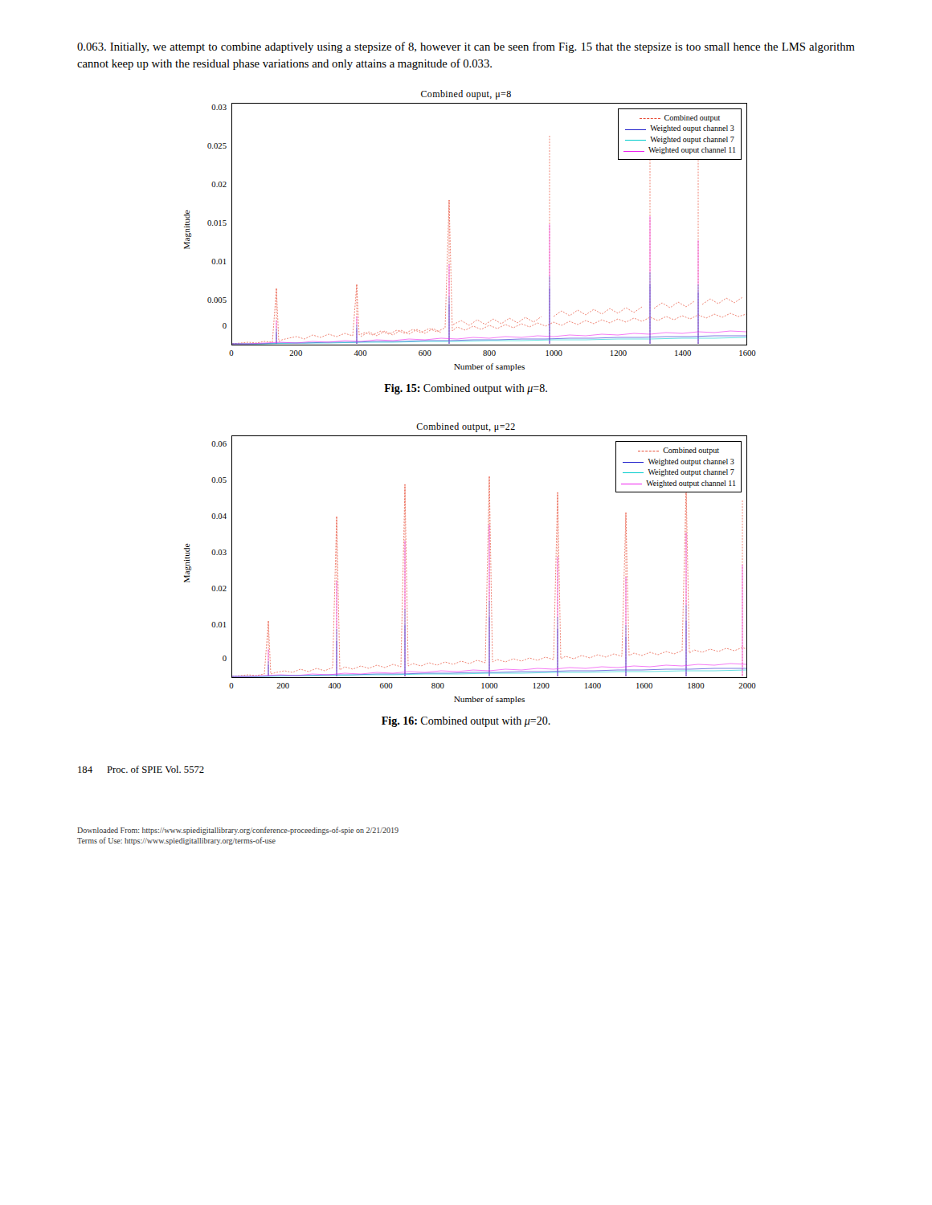0.063. Initially, we attempt to combine adaptively using a stepsize of 8, however it can be seen from Fig. 15 that the stepsize is too small hence the LMS algorithm cannot keep up with the residual phase variations and only attains a magnitude of 0.033.
Combined ouput, μ=8
0.03 0.025 0.02 0.015 0.01 0.005 0
Magnitude
Combined output
Weighted ouput channel 3
Weighted ouput channel 7
Weighted ouput channel 11
0 200 400 600 800 1000 1200 1400 1600
Number of samples
Fig. 15: Combined output with μ=8.
Combined output, μ=22
0.06 0.05 0.04 0.03 0.02 0.01 0
Magnitude
Combined output
Weighted output channel 3
Weighted output channel 7
Weighted output channel 11
0 200 400 600 800 1000 1200 1400 1600 1800 2000
Number of samples
Fig. 16: Combined output with μ=20.
184 Proc. of SPIE Vol. 5572
Downloaded From: https://www.spiedigitallibrary.org/conference-proceedings-of-spie on 2/21/2019
Terms of Use: https://www.spiedigitallibrary.org/terms-of-use